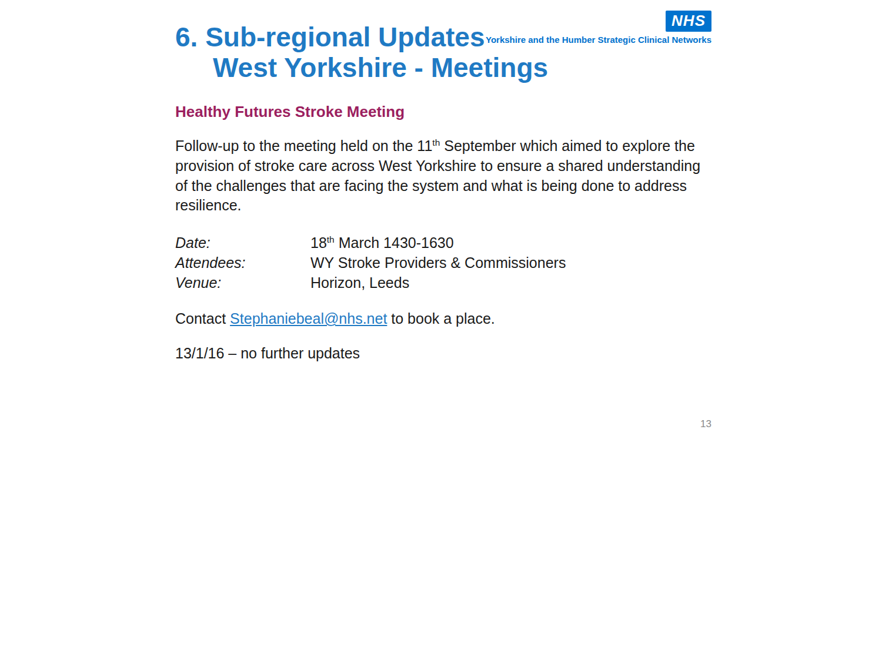NHS
Yorkshire and the Humber Strategic Clinical Networks
6. Sub-regional UpdatesWest Yorkshire - Meetings
Healthy Futures Stroke Meeting
Follow-up to the meeting held on the 11th September which aimed to explore the provision of stroke care across West Yorkshire to ensure a shared understanding of the challenges that are facing the system and what is being done to address resilience.
Date: 18th March 1430-1630 Attendees: WY Stroke Providers & Commissioners Venue: Horizon, Leeds
Contact Stephaniebeal@nhs.net to book a place.
13/1/16 – no further updates
13